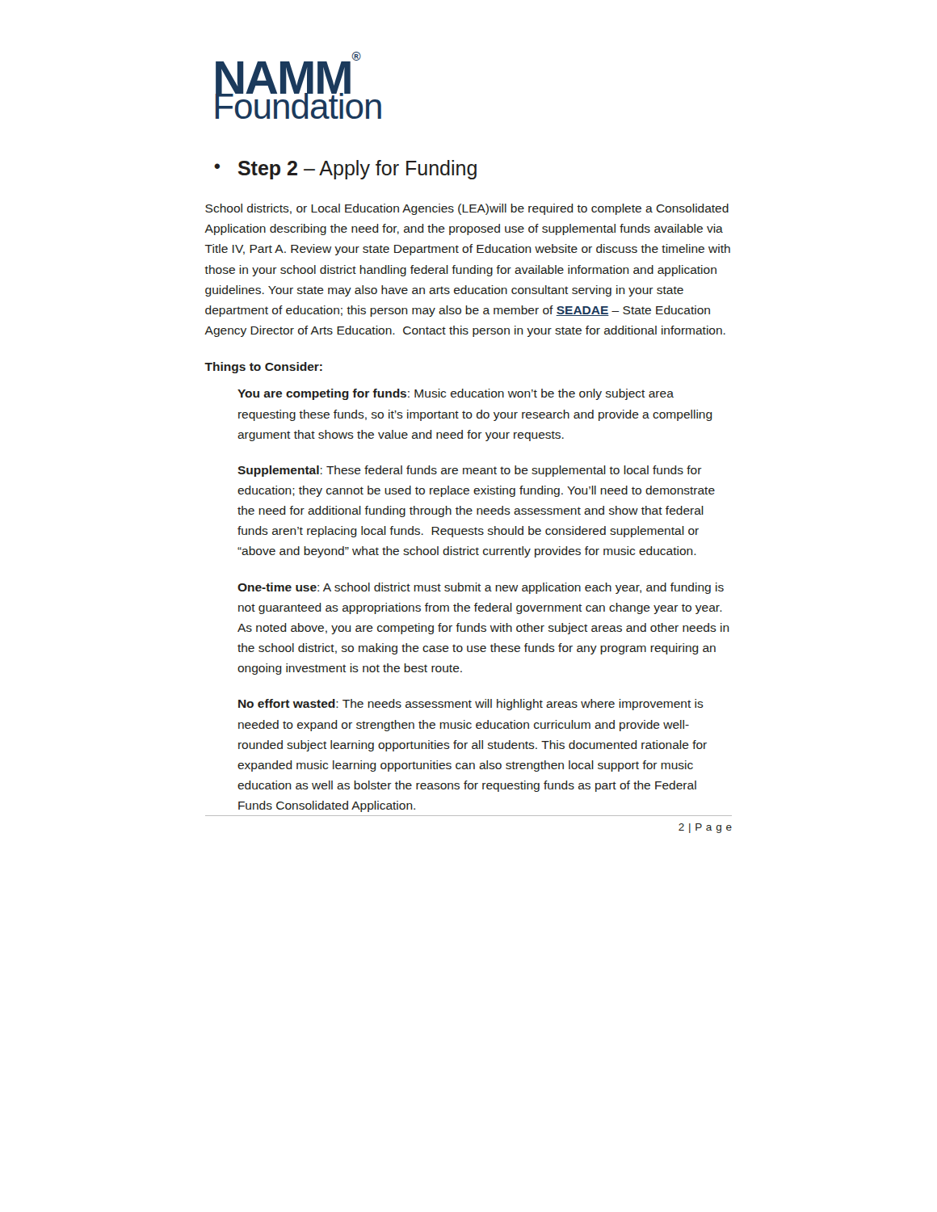NAMM® Foundation
Step 2 – Apply for Funding
School districts, or Local Education Agencies (LEA)will be required to complete a Consolidated Application describing the need for, and the proposed use of supplemental funds available via Title IV, Part A. Review your state Department of Education website or discuss the timeline with those in your school district handling federal funding for available information and application guidelines. Your state may also have an arts education consultant serving in your state department of education; this person may also be a member of SEADAE – State Education Agency Director of Arts Education. Contact this person in your state for additional information.
Things to Consider:
You are competing for funds: Music education won’t be the only subject area requesting these funds, so it’s important to do your research and provide a compelling argument that shows the value and need for your requests.
Supplemental: These federal funds are meant to be supplemental to local funds for education; they cannot be used to replace existing funding. You’ll need to demonstrate the need for additional funding through the needs assessment and show that federal funds aren’t replacing local funds. Requests should be considered supplemental or “above and beyond” what the school district currently provides for music education.
One-time use: A school district must submit a new application each year, and funding is not guaranteed as appropriations from the federal government can change year to year. As noted above, you are competing for funds with other subject areas and other needs in the school district, so making the case to use these funds for any program requiring an ongoing investment is not the best route.
No effort wasted: The needs assessment will highlight areas where improvement is needed to expand or strengthen the music education curriculum and provide well-rounded subject learning opportunities for all students. This documented rationale for expanded music learning opportunities can also strengthen local support for music education as well as bolster the reasons for requesting funds as part of the Federal Funds Consolidated Application.
2 | P a g e